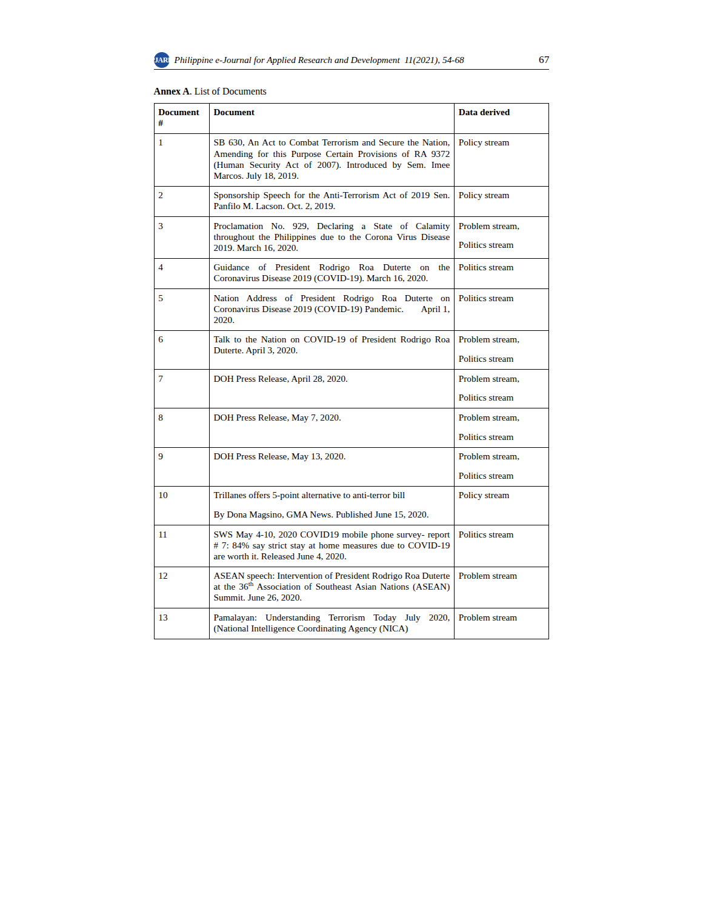PJARD
Philippine e-Journal for Applied Research and Development 11(2021), 54-68
67
Annex A. List of Documents
| Document # | Document | Data derived |
| --- | --- | --- |
| 1 | SB 630, An Act to Combat Terrorism and Secure the Nation, Amending for this Purpose Certain Provisions of RA 9372 (Human Security Act of 2007). Introduced by Sem. Imee Marcos. July 18, 2019. | Policy stream |
| 2 | Sponsorship Speech for the Anti-Terrorism Act of 2019 Sen. Panfilo M. Lacson. Oct. 2, 2019. | Policy stream |
| 3 | Proclamation No. 929, Declaring a State of Calamity throughout the Philippines due to the Corona Virus Disease 2019. March 16, 2020. | Problem stream, Politics stream |
| 4 | Guidance of President Rodrigo Roa Duterte on the Coronavirus Disease 2019 (COVID-19). March 16, 2020. | Politics stream |
| 5 | Nation Address of President Rodrigo Roa Duterte on Coronavirus Disease 2019 (COVID-19) Pandemic. April 1, 2020. | Politics stream |
| 6 | Talk to the Nation on COVID-19 of President Rodrigo Roa Duterte. April 3, 2020. | Problem stream, Politics stream |
| 7 | DOH Press Release, April 28, 2020. | Problem stream, Politics stream |
| 8 | DOH Press Release, May 7, 2020. | Problem stream, Politics stream |
| 9 | DOH Press Release, May 13, 2020. | Problem stream, Politics stream |
| 10 | Trillanes offers 5-point alternative to anti-terror bill By Dona Magsino, GMA News. Published June 15, 2020. | Policy stream |
| 11 | SWS May 4-10, 2020 COVID19 mobile phone survey- report # 7: 84% say strict stay at home measures due to COVID-19 are worth it. Released June 4, 2020. | Politics stream |
| 12 | ASEAN speech: Intervention of President Rodrigo Roa Duterte at the 36 th Association of Southeast Asian Nations (ASEAN) Summit. June 26, 2020. | Problem stream |
| 13 | Pamalayan: Understanding Terrorism Today July 2020, (National Intelligence Coordinating Agency (NICA) | Problem stream |